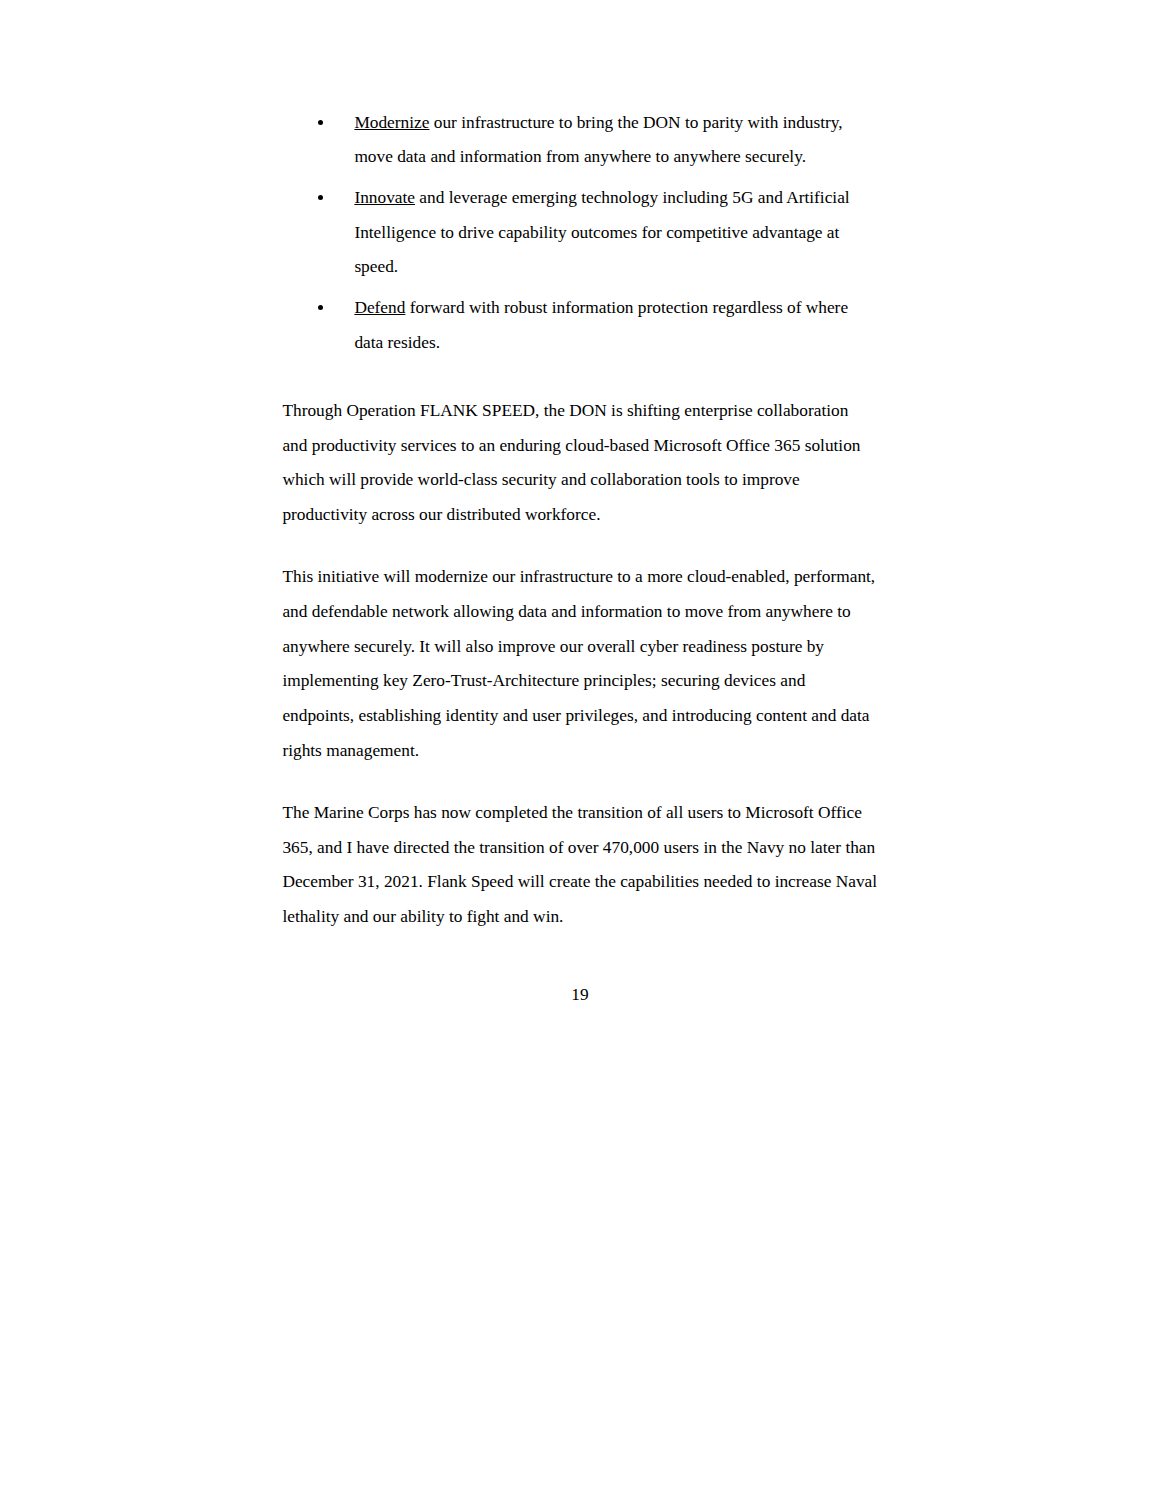Modernize our infrastructure to bring the DON to parity with industry, move data and information from anywhere to anywhere securely.
Innovate and leverage emerging technology including 5G and Artificial Intelligence to drive capability outcomes for competitive advantage at speed.
Defend forward with robust information protection regardless of where data resides.
Through Operation FLANK SPEED, the DON is shifting enterprise collaboration and productivity services to an enduring cloud-based Microsoft Office 365 solution which will provide world-class security and collaboration tools to improve productivity across our distributed workforce.
This initiative will modernize our infrastructure to a more cloud-enabled, performant, and defendable network allowing data and information to move from anywhere to anywhere securely. It will also improve our overall cyber readiness posture by implementing key Zero-Trust-Architecture principles; securing devices and endpoints, establishing identity and user privileges, and introducing content and data rights management.
The Marine Corps has now completed the transition of all users to Microsoft Office 365, and I have directed the transition of over 470,000 users in the Navy no later than December 31, 2021. Flank Speed will create the capabilities needed to increase Naval lethality and our ability to fight and win.
19